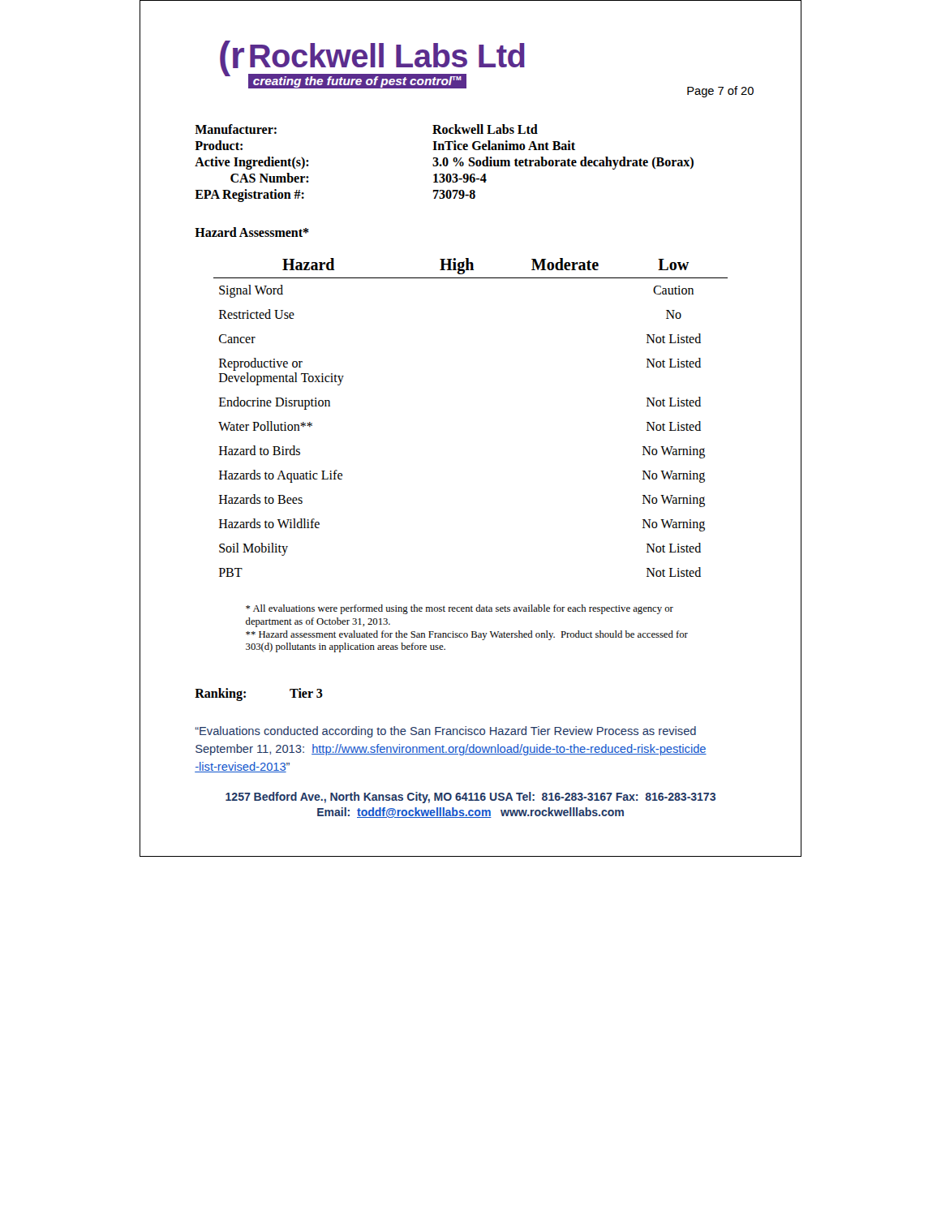(r
Rockwell Labs Ltd
creating the future of pest controlTM
Page 7 of 20
| Manufacturer: | Rockwell Labs Ltd |
| Product: | InTice Gelanimo Ant Bait |
| Active Ingredient(s): | 3.0 % Sodium tetraborate decahydrate (Borax) |
| CAS Number: | 1303-96-4 |
| EPA Registration #: | 73079-8 |
Hazard Assessment*
| Hazard | High | Moderate | Low |
| --- | --- | --- | --- |
| Signal Word | | | Caution |
| Restricted Use | | | No |
| Cancer | | | Not Listed |
| Reproductive or Developmental Toxicity | | | Not Listed |
| Endocrine Disruption | | | Not Listed |
| Water Pollution** | | | Not Listed |
| Hazard to Birds | | | No Warning |
| Hazards to Aquatic Life | | | No Warning |
| Hazards to Bees | | | No Warning |
| Hazards to Wildlife | | | No Warning |
| Soil Mobility | | | Not Listed |
| PBT | | | Not Listed |
* All evaluations were performed using the most recent data sets available for each respective agency or department as of October 31, 2013.
** Hazard assessment evaluated for the San Francisco Bay Watershed only. Product should be accessed for 303(d) pollutants in application areas before use.
Ranking:Tier 3
“Evaluations conducted according to the San Francisco Hazard Tier Review Process as revised September 11, 2013: http://www.sfenvironment.org/download/guide-to-the-reduced-risk-pesticide-list-revised-2013”
1257 Bedford Ave., North Kansas City, MO 64116 USA Tel: 816-283-3167 Fax: 816-283-3173
Email: toddf@rockwelllabs.com www.rockwelllabs.com